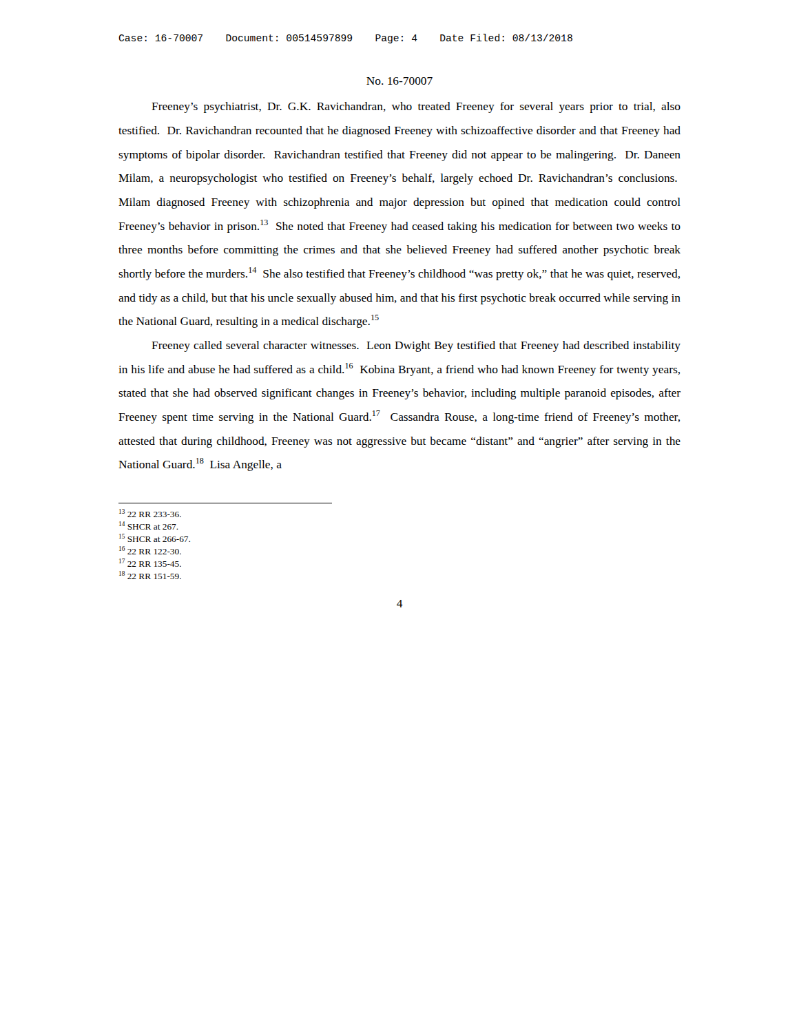Case: 16-70007 Document: 00514597899 Page: 4 Date Filed: 08/13/2018
No. 16-70007
Freeney’s psychiatrist, Dr. G.K. Ravichandran, who treated Freeney for several years prior to trial, also testified. Dr. Ravichandran recounted that he diagnosed Freeney with schizoaffective disorder and that Freeney had symptoms of bipolar disorder. Ravichandran testified that Freeney did not appear to be malingering. Dr. Daneen Milam, a neuropsychologist who testified on Freeney’s behalf, largely echoed Dr. Ravichandran’s conclusions. Milam diagnosed Freeney with schizophrenia and major depression but opined that medication could control Freeney’s behavior in prison.13 She noted that Freeney had ceased taking his medication for between two weeks to three months before committing the crimes and that she believed Freeney had suffered another psychotic break shortly before the murders.14 She also testified that Freeney’s childhood “was pretty ok,” that he was quiet, reserved, and tidy as a child, but that his uncle sexually abused him, and that his first psychotic break occurred while serving in the National Guard, resulting in a medical discharge.15
Freeney called several character witnesses. Leon Dwight Bey testified that Freeney had described instability in his life and abuse he had suffered as a child.16 Kobina Bryant, a friend who had known Freeney for twenty years, stated that she had observed significant changes in Freeney’s behavior, including multiple paranoid episodes, after Freeney spent time serving in the National Guard.17 Cassandra Rouse, a long-time friend of Freeney’s mother, attested that during childhood, Freeney was not aggressive but became “distant” and “angrier” after serving in the National Guard.18 Lisa Angelle, a
13 22 RR 233-36.
14 SHCR at 267.
15 SHCR at 266-67.
16 22 RR 122-30.
17 22 RR 135-45.
18 22 RR 151-59.
4